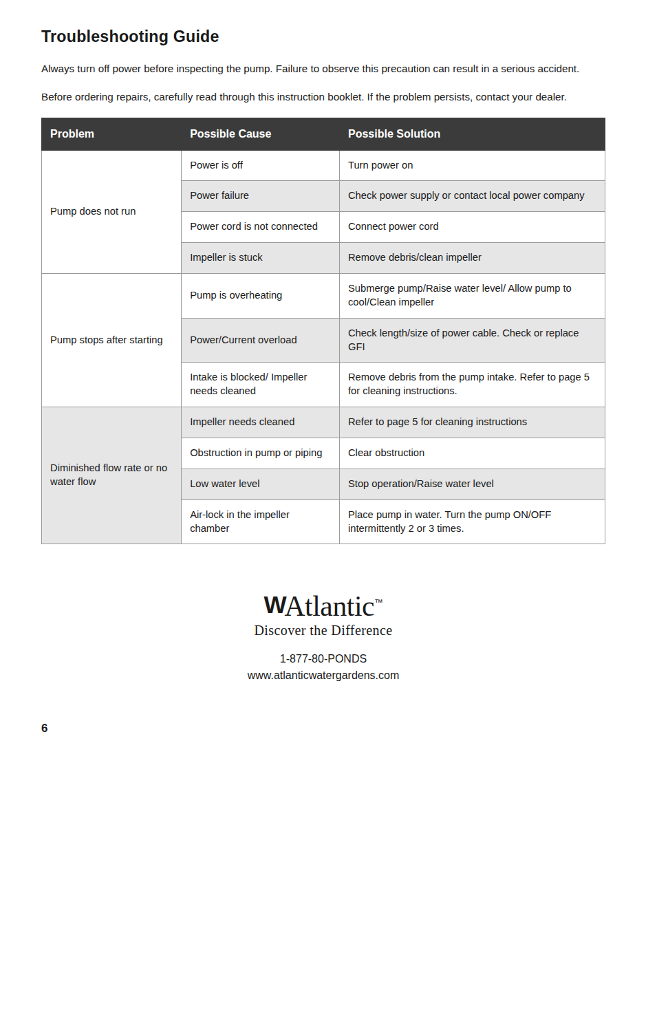Troubleshooting Guide
Always turn off power before inspecting the pump. Failure to observe this precaution can result in a serious accident.
Before ordering repairs, carefully read through this instruction booklet. If the problem persists, contact your dealer.
| Problem | Possible Cause | Possible Solution |
| --- | --- | --- |
| Pump does not run | Power is off | Turn power on |
| Power failure | Check power supply or contact local power company |
| Power cord is not connected | Connect power cord |
| Impeller is stuck | Remove debris/clean impeller |
| Pump stops after starting | Pump is overheating | Submerge pump/Raise water level/ Allow pump to cool/Clean impeller |
| Power/Current overload | Check length/size of power cable. Check or replace GFI |
| Intake is blocked/ Impeller needs cleaned | Remove debris from the pump intake. Refer to page 5 for cleaning instructions. |
| Diminished flow rate or no water flow | Impeller needs cleaned | Refer to page 5 for cleaning instructions |
| Obstruction in pump or piping | Clear obstruction |
| Low water level | Stop operation/Raise water level |
| Air-lock in the impeller chamber | Place pump in water. Turn the pump ON/OFF intermittently 2 or 3 times. |
WAtlantic™
Discover the Difference
1-877-80-PONDS
www.atlanticwatergardens.com
6